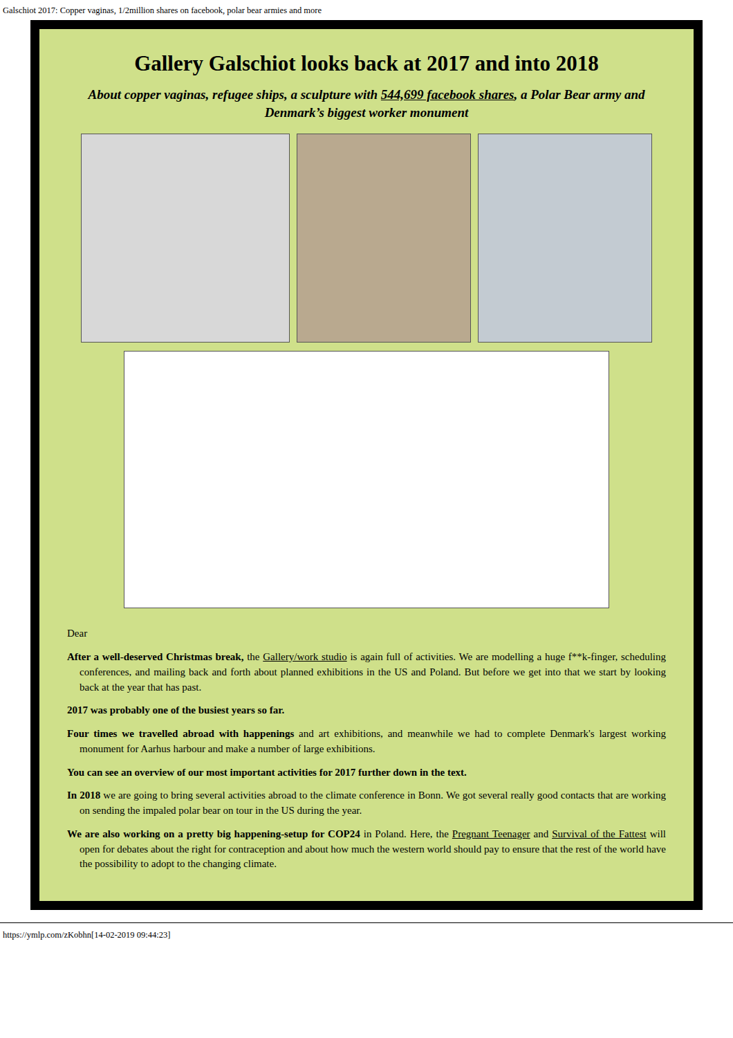Galschiot 2017: Copper vaginas, 1/2million shares on facebook, polar bear armies and more
Gallery Galschiot looks back at 2017 and into 2018
About copper vaginas, refugee ships, a sculpture with 544,699 facebook shares, a Polar Bear army and Denmark’s biggest worker monument
Dear
After a well-deserved Christmas break, the Gallery/work studio is again full of activities. We are modelling a huge f**k-finger, scheduling conferences, and mailing back and forth about planned exhibitions in the US and Poland. But before we get into that we start by looking back at the year that has past.
2017 was probably one of the busiest years so far.
Four times we travelled abroad with happenings and art exhibitions, and meanwhile we had to complete Denmark's largest working monument for Aarhus harbour and make a number of large exhibitions.
You can see an overview of our most important activities for 2017 further down in the text.
In 2018 we are going to bring several activities abroad to the climate conference in Bonn. We got several really good contacts that are working on sending the impaled polar bear on tour in the US during the year.
We are also working on a pretty big happening-setup for COP24 in Poland. Here, the Pregnant Teenager and Survival of the Fattest will open for debates about the right for contraception and about how much the western world should pay to ensure that the rest of the world have the possibility to adopt to the changing climate.
https://ymlp.com/zKobhn[14-02-2019 09:44:23]